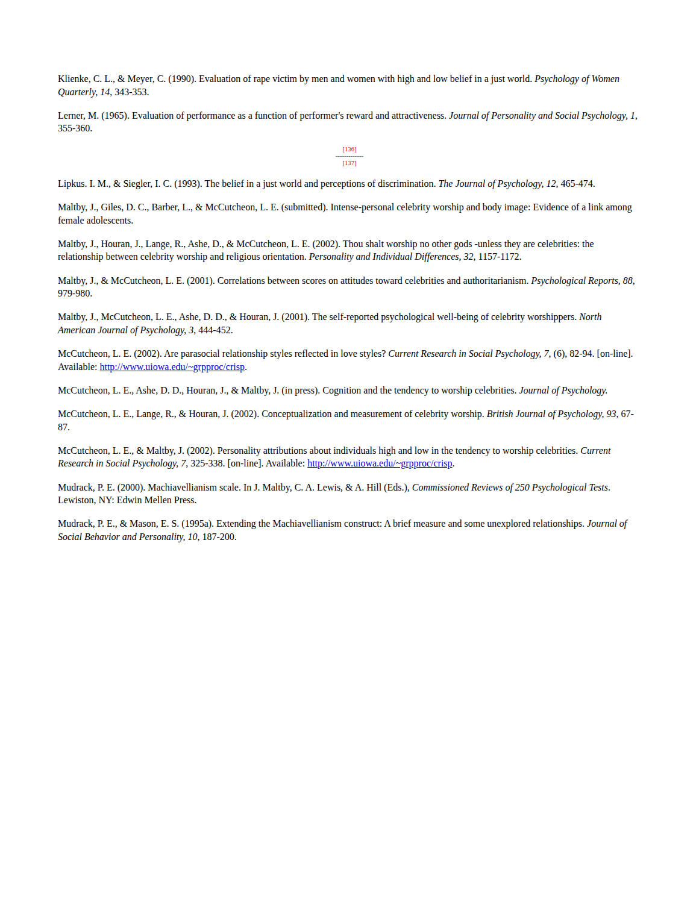Klienke, C. L., & Meyer, C. (1990). Evaluation of rape victim by men and women with high and low belief in a just world. Psychology of Women Quarterly, 14, 343-353.
Lerner, M. (1965). Evaluation of performance as a function of performer's reward and attractiveness. Journal of Personality and Social Psychology, 1, 355-360.
[136] ------------- [137]
Lipkus. I. M., & Siegler, I. C. (1993). The belief in a just world and perceptions of discrimination. The Journal of Psychology, 12, 465-474.
Maltby, J., Giles, D. C., Barber, L., & McCutcheon, L. E. (submitted). Intense-personal celebrity worship and body image: Evidence of a link among female adolescents.
Maltby, J., Houran, J., Lange, R., Ashe, D., & McCutcheon, L. E. (2002). Thou shalt worship no other gods -unless they are celebrities: the relationship between celebrity worship and religious orientation. Personality and Individual Differences, 32, 1157-1172.
Maltby, J., & McCutcheon, L. E. (2001). Correlations between scores on attitudes toward celebrities and authoritarianism. Psychological Reports, 88, 979-980.
Maltby, J., McCutcheon, L. E., Ashe, D. D., & Houran, J. (2001). The self-reported psychological well-being of celebrity worshippers. North American Journal of Psychology, 3, 444-452.
McCutcheon, L. E. (2002). Are parasocial relationship styles reflected in love styles? Current Research in Social Psychology, 7, (6), 82-94. [on-line]. Available: http://www.uiowa.edu/~grpproc/crisp.
McCutcheon, L. E., Ashe, D. D., Houran, J., & Maltby, J. (in press). Cognition and the tendency to worship celebrities. Journal of Psychology.
McCutcheon, L. E., Lange, R., & Houran, J. (2002). Conceptualization and measurement of celebrity worship. British Journal of Psychology, 93, 67-87.
McCutcheon, L. E., & Maltby, J. (2002). Personality attributions about individuals high and low in the tendency to worship celebrities. Current Research in Social Psychology, 7, 325-338. [on-line]. Available: http://www.uiowa.edu/~grpproc/crisp.
Mudrack, P. E. (2000). Machiavellianism scale. In J. Maltby, C. A. Lewis, & A. Hill (Eds.), Commissioned Reviews of 250 Psychological Tests. Lewiston, NY: Edwin Mellen Press.
Mudrack, P. E., & Mason, E. S. (1995a). Extending the Machiavellianism construct: A brief measure and some unexplored relationships. Journal of Social Behavior and Personality, 10, 187-200.